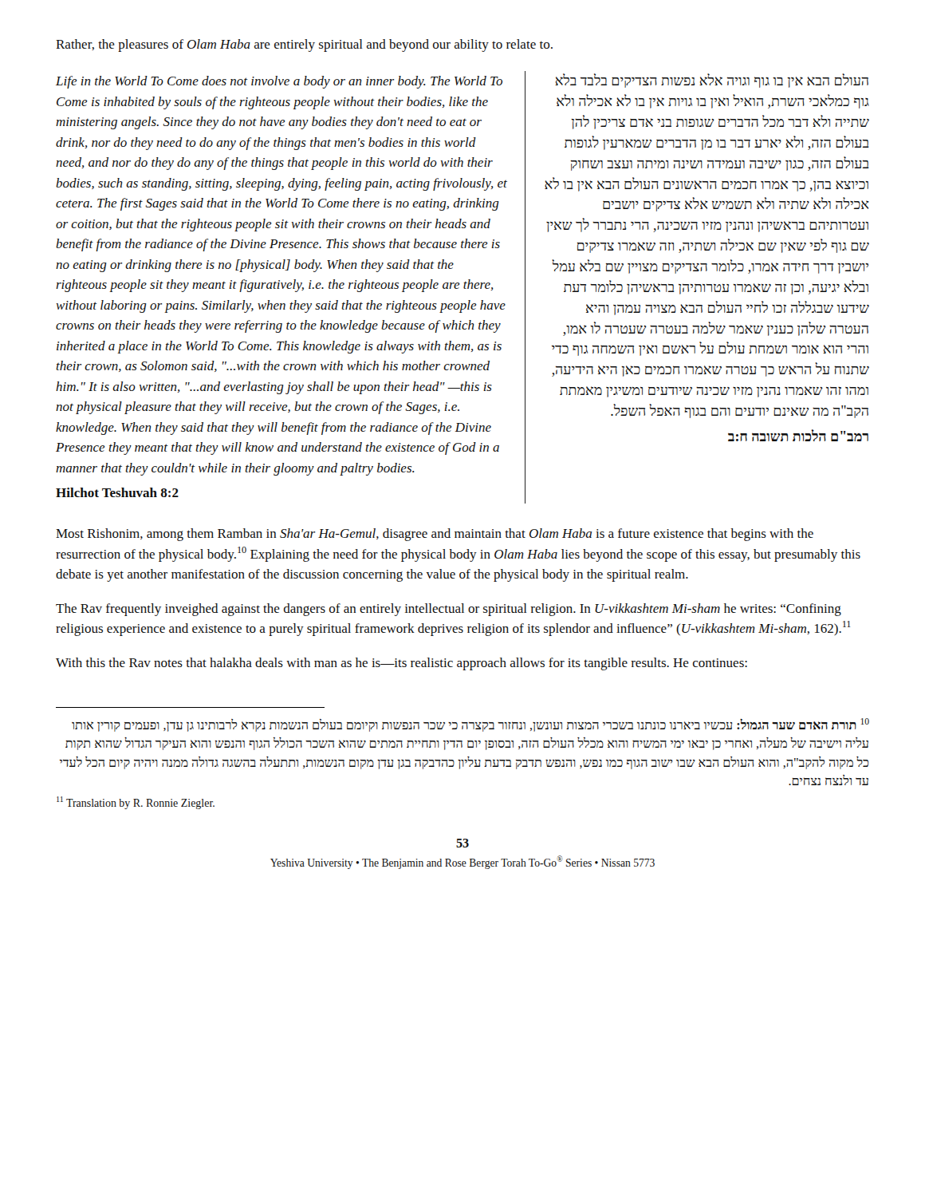Rather, the pleasures of Olam Haba are entirely spiritual and beyond our ability to relate to.
Life in the World To Come does not involve a body or an inner body. The World To Come is inhabited by souls of the righteous people without their bodies, like the ministering angels. Since they do not have any bodies they don't need to eat or drink, nor do they need to do any of the things that men's bodies in this world need, and nor do they do any of the things that people in this world do with their bodies, such as standing, sitting, sleeping, dying, feeling pain, acting frivolously, et cetera. The first Sages said that in the World To Come there is no eating, drinking or coition, but that the righteous people sit with their crowns on their heads and benefit from the radiance of the Divine Presence. This shows that because there is no eating or drinking there is no [physical] body. When they said that the righteous people sit they meant it figuratively, i.e. the righteous people are there, without laboring or pains. Similarly, when they said that the righteous people have crowns on their heads they were referring to the knowledge because of which they inherited a place in the World To Come. This knowledge is always with them, as is their crown, as Solomon said, "...with the crown with which his mother crowned him." It is also written, "...and everlasting joy shall be upon their head" —this is not physical pleasure that they will receive, but the crown of the Sages, i.e. knowledge. When they said that they will benefit from the radiance of the Divine Presence they meant that they will know and understand the existence of God in a manner that they couldn't while in their gloomy and paltry bodies. Hilchot Teshuvah 8:2
העולם הבא אין בו גוף וגויה אלא נפשות הצדיקים בלבד בלא גוף כמלאכי השרת, הואיל ואין בו גויות אין בו לא אכילה ולא שתייה ולא דבר מכל הדברים שגופות בני אדם צריכין להן בעולם הזה, ולא יארע דבר בו מן הדברים שמארעין לגופות בעולם הזה, כגון ישיבה ועמידה ושינה ומיתה ועצב ושחוק וכיוצא בהן, כך אמרו חכמים הראשונים העולם הבא אין בו לא אכילה ולא שתיה ולא תשמיש אלא צדיקים יושבים ועטרותיהם בראשיהן ונהנין מזיו השכינה, הרי נתברר לך שאין שם גוף לפי שאין שם אכילה ושתיה, וזה שאמרו צדיקים יושבין דרך חידה אמרו, כלומר הצדיקים מצויין שם בלא עמל ובלא יגיעה, וכן זה שאמרו עטרותיהן בראשיהן כלומר דעת שידעו שבגללה זכו לחיי העולם הבא מצויה עמהן והיא העטרה שלהן כענין שאמר שלמה בעטרה שעטרה לו אמו, והרי הוא אומר ושמחת עולם על ראשם ואין השמחה גוף כדי שתנוח על הראש כך עטרה שאמרו חכמים כאן היא הידיעה, ומהו זהו שאמרו נהנין מזיו שכינה שיודעים ומשיגין מאמתת הקב"ה מה שאינם יודעים והם בגוף האפל השפל. רמב"ם הלכות תשובה ח:ב
Most Rishonim, among them Ramban in Sha'ar Ha-Gemul, disagree and maintain that Olam Haba is a future existence that begins with the resurrection of the physical body.10 Explaining the need for the physical body in Olam Haba lies beyond the scope of this essay, but presumably this debate is yet another manifestation of the discussion concerning the value of the physical body in the spiritual realm.
The Rav frequently inveighed against the dangers of an entirely intellectual or spiritual religion. In U-vikkashtem Mi-sham he writes: “Confining religious experience and existence to a purely spiritual framework deprives religion of its splendor and influence” (U-vikkashtem Mi-sham, 162).11
With this the Rav notes that halakha deals with man as he is—its realistic approach allows for its tangible results. He continues:
10 תורת האדם שער הגמול: עכשיו ביארנו כונתנו בשכרי המצות ועונשן, ונחזור בקצרה כי שכר הנפשות וקיומם בעולם הנשמות נקרא לרבותינו גן עדן, ופעמים קורין אותו עליה וישיבה של מעלה, ואחרי כן יבאו ימי המשיח והוא מכלל העולם הזה, ובסופן יום הדין ותחיית המתים שהוא השכר הכולל הגוף והנפש והוא העיקר הגדול שהוא תקות כל מקוה להקב"ה, והוא העולם הבא שבו ישוב הגוף כמו נפש, והנפש תדבק בדעת עליון כהדבקה בגן עדן מקום הנשמות, ותתעלה בהשגה גדולה ממנה ויהיה קיום הכל לעדי עד ולנצח נצחים.
11 Translation by R. Ronnie Ziegler.
53 Yeshiva University • The Benjamin and Rose Berger Torah To-Go® Series • Nissan 5773